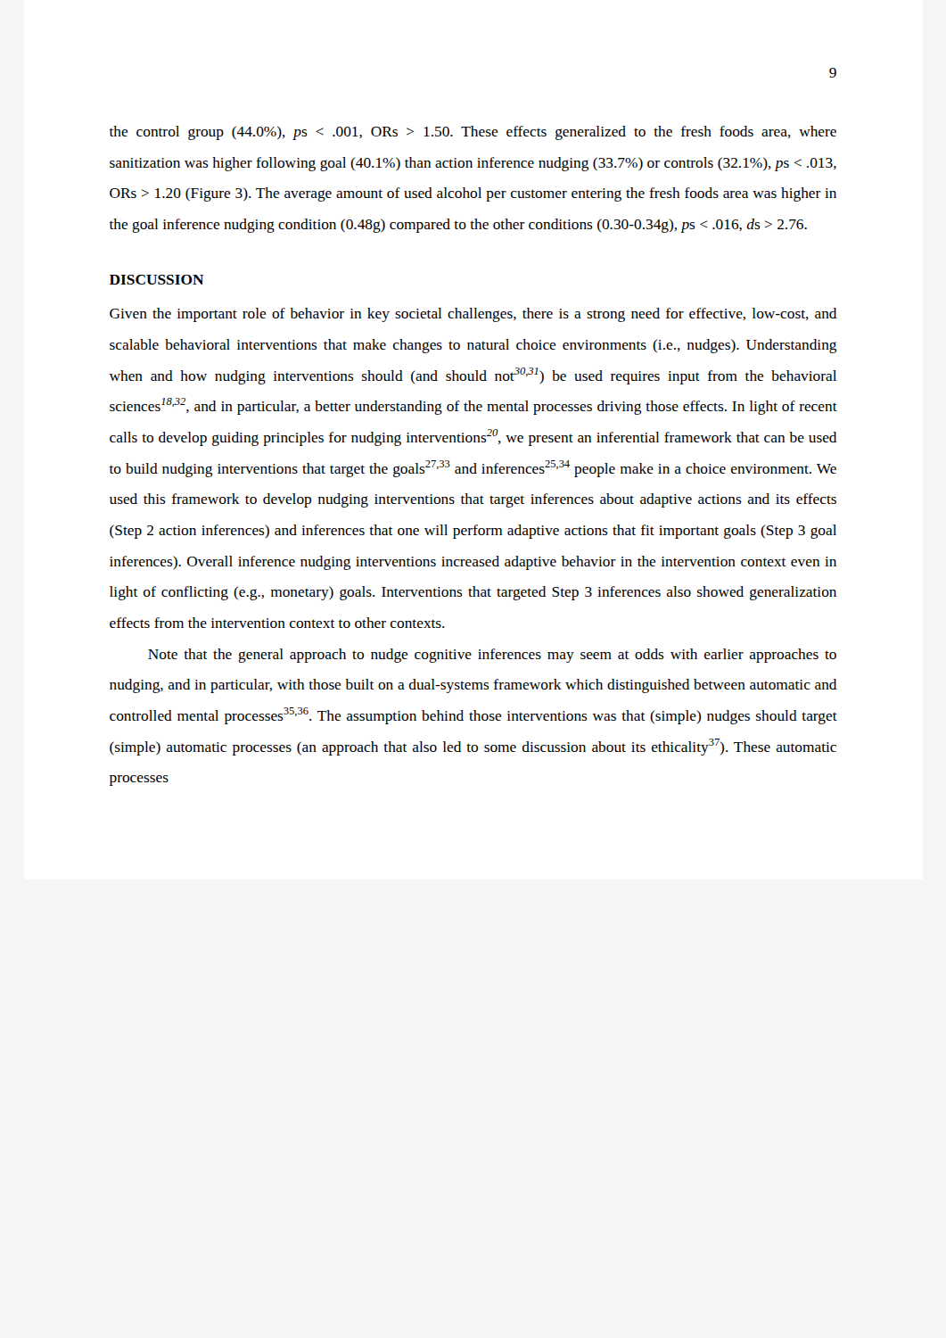9
the control group (44.0%), ps < .001, ORs > 1.50. These effects generalized to the fresh foods area, where sanitization was higher following goal (40.1%) than action inference nudging (33.7%) or controls (32.1%), ps < .013, ORs > 1.20 (Figure 3). The average amount of used alcohol per customer entering the fresh foods area was higher in the goal inference nudging condition (0.48g) compared to the other conditions (0.30-0.34g), ps < .016, ds > 2.76.
DISCUSSION
Given the important role of behavior in key societal challenges, there is a strong need for effective, low-cost, and scalable behavioral interventions that make changes to natural choice environments (i.e., nudges). Understanding when and how nudging interventions should (and should not30,31) be used requires input from the behavioral sciences18,32, and in particular, a better understanding of the mental processes driving those effects. In light of recent calls to develop guiding principles for nudging interventions20, we present an inferential framework that can be used to build nudging interventions that target the goals27,33 and inferences25,34 people make in a choice environment. We used this framework to develop nudging interventions that target inferences about adaptive actions and its effects (Step 2 action inferences) and inferences that one will perform adaptive actions that fit important goals (Step 3 goal inferences). Overall inference nudging interventions increased adaptive behavior in the intervention context even in light of conflicting (e.g., monetary) goals. Interventions that targeted Step 3 inferences also showed generalization effects from the intervention context to other contexts.
Note that the general approach to nudge cognitive inferences may seem at odds with earlier approaches to nudging, and in particular, with those built on a dual-systems framework which distinguished between automatic and controlled mental processes35,36. The assumption behind those interventions was that (simple) nudges should target (simple) automatic processes (an approach that also led to some discussion about its ethicality37). These automatic processes